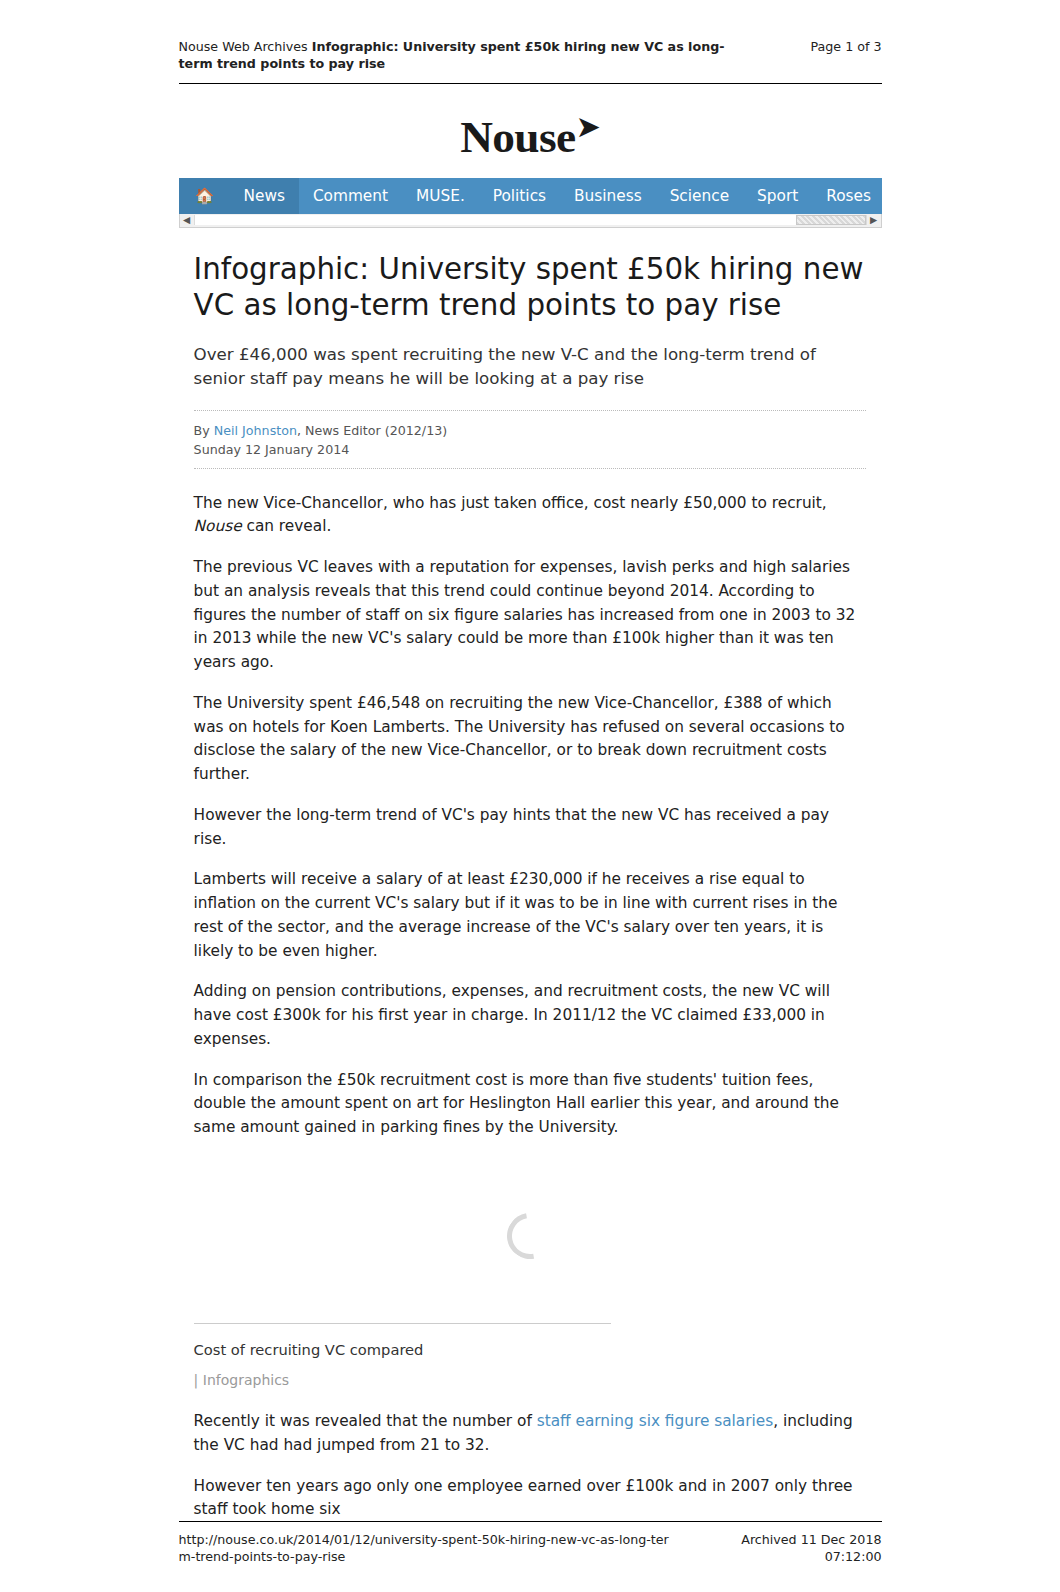Nouse Web Archives Infographic: University spent £50k hiring new VC as long-term trend points to pay rise
Page 1 of 3
Nouse➤
🏠 News Comment MUSE. Politics Business Science Sport Roses Freshers
◀
▶
Infographic: University spent £50k hiring new VC as long-term trend points to pay rise
Over £46,000 was spent recruiting the new V-C and the long-term trend of senior staff pay means he will be looking at a pay rise
By Neil Johnston, News Editor (2012/13)
Sunday 12 January 2014
The new Vice-Chancellor, who has just taken office, cost nearly £50,000 to recruit, Nouse can reveal.
The previous VC leaves with a reputation for expenses, lavish perks and high salaries but an analysis reveals that this trend could continue beyond 2014. According to figures the number of staff on six figure salaries has increased from one in 2003 to 32 in 2013 while the new VC's salary could be more than £100k higher than it was ten years ago.
The University spent £46,548 on recruiting the new Vice-Chancellor, £388 of which was on hotels for Koen Lamberts. The University has refused on several occasions to disclose the salary of the new Vice-Chancellor, or to break down recruitment costs further.
However the long-term trend of VC's pay hints that the new VC has received a pay rise.
Lamberts will receive a salary of at least £230,000 if he receives a rise equal to inflation on the current VC's salary but if it was to be in line with current rises in the rest of the sector, and the average increase of the VC's salary over ten years, it is likely to be even higher.
Adding on pension contributions, expenses, and recruitment costs, the new VC will have cost £300k for his first year in charge. In 2011/12 the VC claimed £33,000 in expenses.
In comparison the £50k recruitment cost is more than five students' tuition fees, double the amount spent on art for Heslington Hall earlier this year, and around the same amount gained in parking fines by the University.
Cost of recruiting VC compared
| Infographics
Recently it was revealed that the number of staff earning six figure salaries, including the VC had had jumped from 21 to 32.
However ten years ago only one employee earned over £100k and in 2007 only three staff took home six
http://nouse.co.uk/2014/01/12/university-spent-50k-hiring-new-vc-as-long-term-trend-points-to-pay-rise
Archived 11 Dec 2018
07:12:00